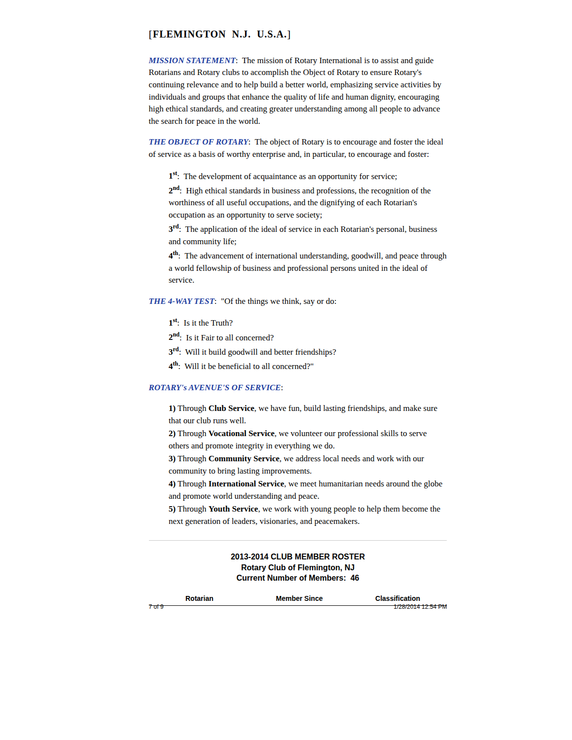[FLEMINGTON N.J. U.S.A.]
MISSION STATEMENT
: The mission of Rotary International is to assist and guide Rotarians and Rotary clubs to accomplish the Object of Rotary to ensure Rotary's continuing relevance and to help build a better world, emphasizing service activities by individuals and groups that enhance the quality of life and human dignity, encouraging high ethical standards, and creating greater understanding among all people to advance the search for peace in the world.
THE OBJECT OF ROTARY
: The object of Rotary is to encourage and foster the ideal of service as a basis of worthy enterprise and, in particular, to encourage and foster:
1st: The development of acquaintance as an opportunity for service;
2nd: High ethical standards in business and professions, the recognition of the worthiness of all useful occupations, and the dignifying of each Rotarian's occupation as an opportunity to serve society;
3rd: The application of the ideal of service in each Rotarian's personal, business and community life;
4th: The advancement of international understanding, goodwill, and peace through a world fellowship of business and professional persons united in the ideal of service.
THE 4-WAY TEST
: "Of the things we think, say or do:
1st: Is it the Truth?
2nd: Is it Fair to all concerned?
3rd: Will it build goodwill and better friendships?
4th: Will it be beneficial to all concerned?"
ROTARY's AVENUE'S OF SERVICE
:
1) Through Club Service, we have fun, build lasting friendships, and make sure that our club runs well.
2) Through Vocational Service, we volunteer our professional skills to serve others and promote integrity in everything we do.
3) Through Community Service, we address local needs and work with our community to bring lasting improvements.
4) Through International Service, we meet humanitarian needs around the globe and promote world understanding and peace.
5) Through Youth Service, we work with young people to help them become the next generation of leaders, visionaries, and peacemakers.
2013-2014 CLUB MEMBER ROSTER
Rotary Club of Flemington, NJ
Current Number of Members: 46
| Rotarian | Member Since | Classification |
| --- | --- | --- |
7 of 9 1/28/2014 12:54 PM